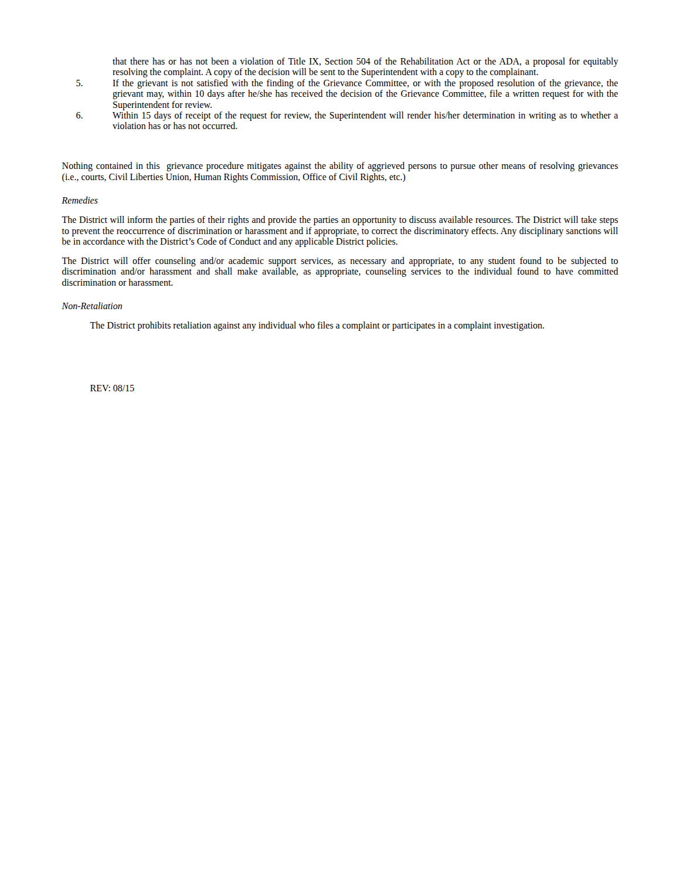that there has or has not been a violation of Title IX, Section 504 of the Rehabilitation Act or the ADA, a proposal for equitably resolving the complaint. A copy of the decision will be sent to the Superintendent with a copy to the complainant.
5. If the grievant is not satisfied with the finding of the Grievance Committee, or with the proposed resolution of the grievance, the grievant may, within 10 days after he/she has received the decision of the Grievance Committee, file a written request for with the Superintendent for review.
6. Within 15 days of receipt of the request for review, the Superintendent will render his/her determination in writing as to whether a violation has or has not occurred.
Nothing contained in this grievance procedure mitigates against the ability of aggrieved persons to pursue other means of resolving grievances (i.e., courts, Civil Liberties Union, Human Rights Commission, Office of Civil Rights, etc.)
Remedies
The District will inform the parties of their rights and provide the parties an opportunity to discuss available resources. The District will take steps to prevent the reoccurrence of discrimination or harassment and if appropriate, to correct the discriminatory effects. Any disciplinary sanctions will be in accordance with the District’s Code of Conduct and any applicable District policies.
The District will offer counseling and/or academic support services, as necessary and appropriate, to any student found to be subjected to discrimination and/or harassment and shall make available, as appropriate, counseling services to the individual found to have committed discrimination or harassment.
Non-Retaliation
The District prohibits retaliation against any individual who files a complaint or participates in a complaint investigation.
REV: 08/15